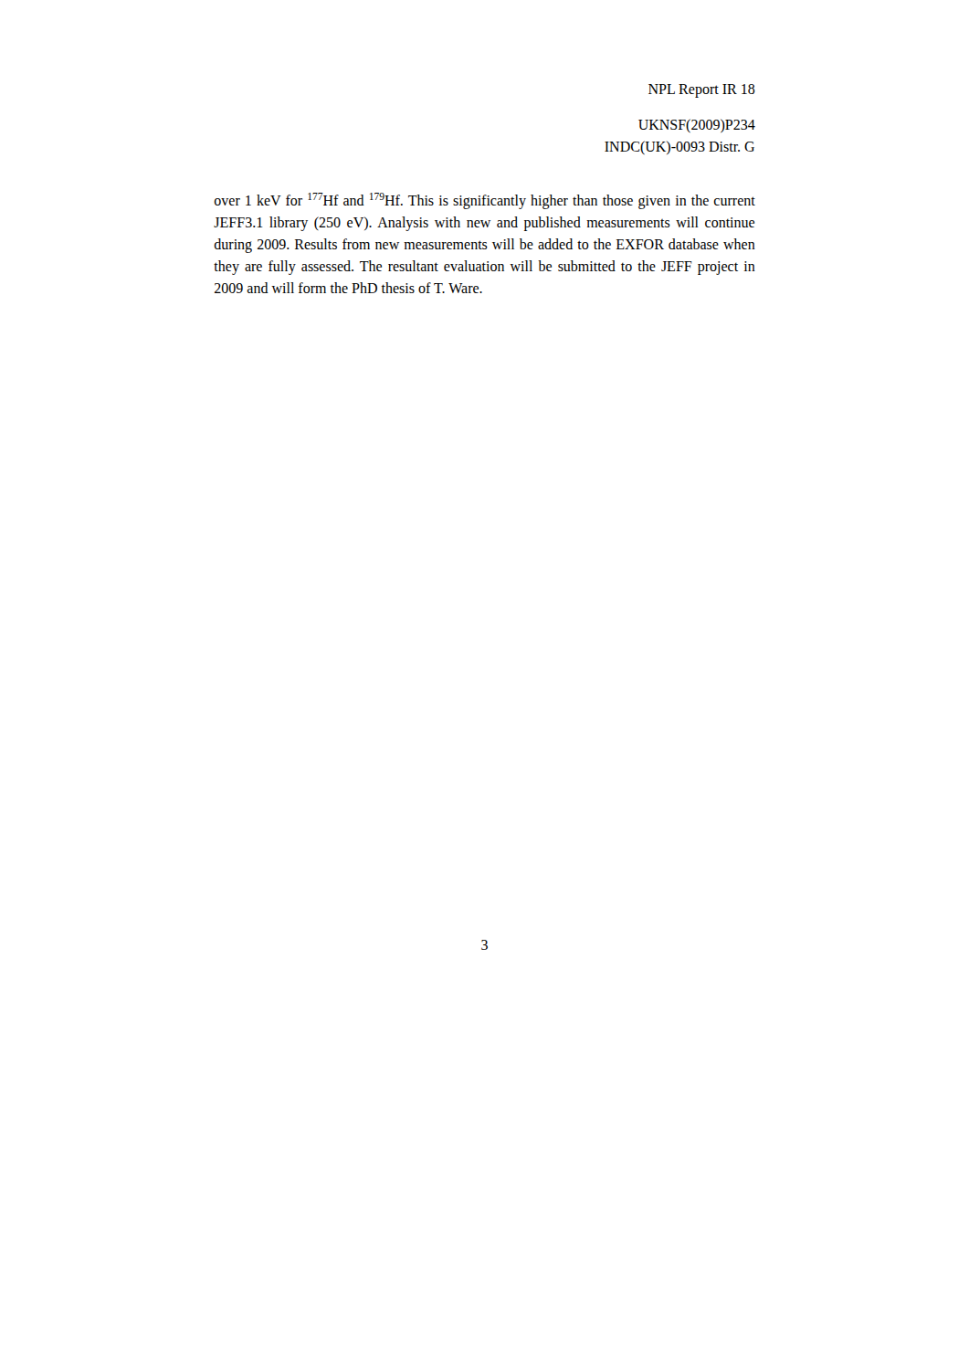NPL Report IR 18
UKNSF(2009)P234
INDC(UK)-0093 Distr. G
over 1 keV for 177Hf and 179Hf. This is significantly higher than those given in the current JEFF3.1 library (250 eV). Analysis with new and published measurements will continue during 2009. Results from new measurements will be added to the EXFOR database when they are fully assessed. The resultant evaluation will be submitted to the JEFF project in 2009 and will form the PhD thesis of T. Ware.
3